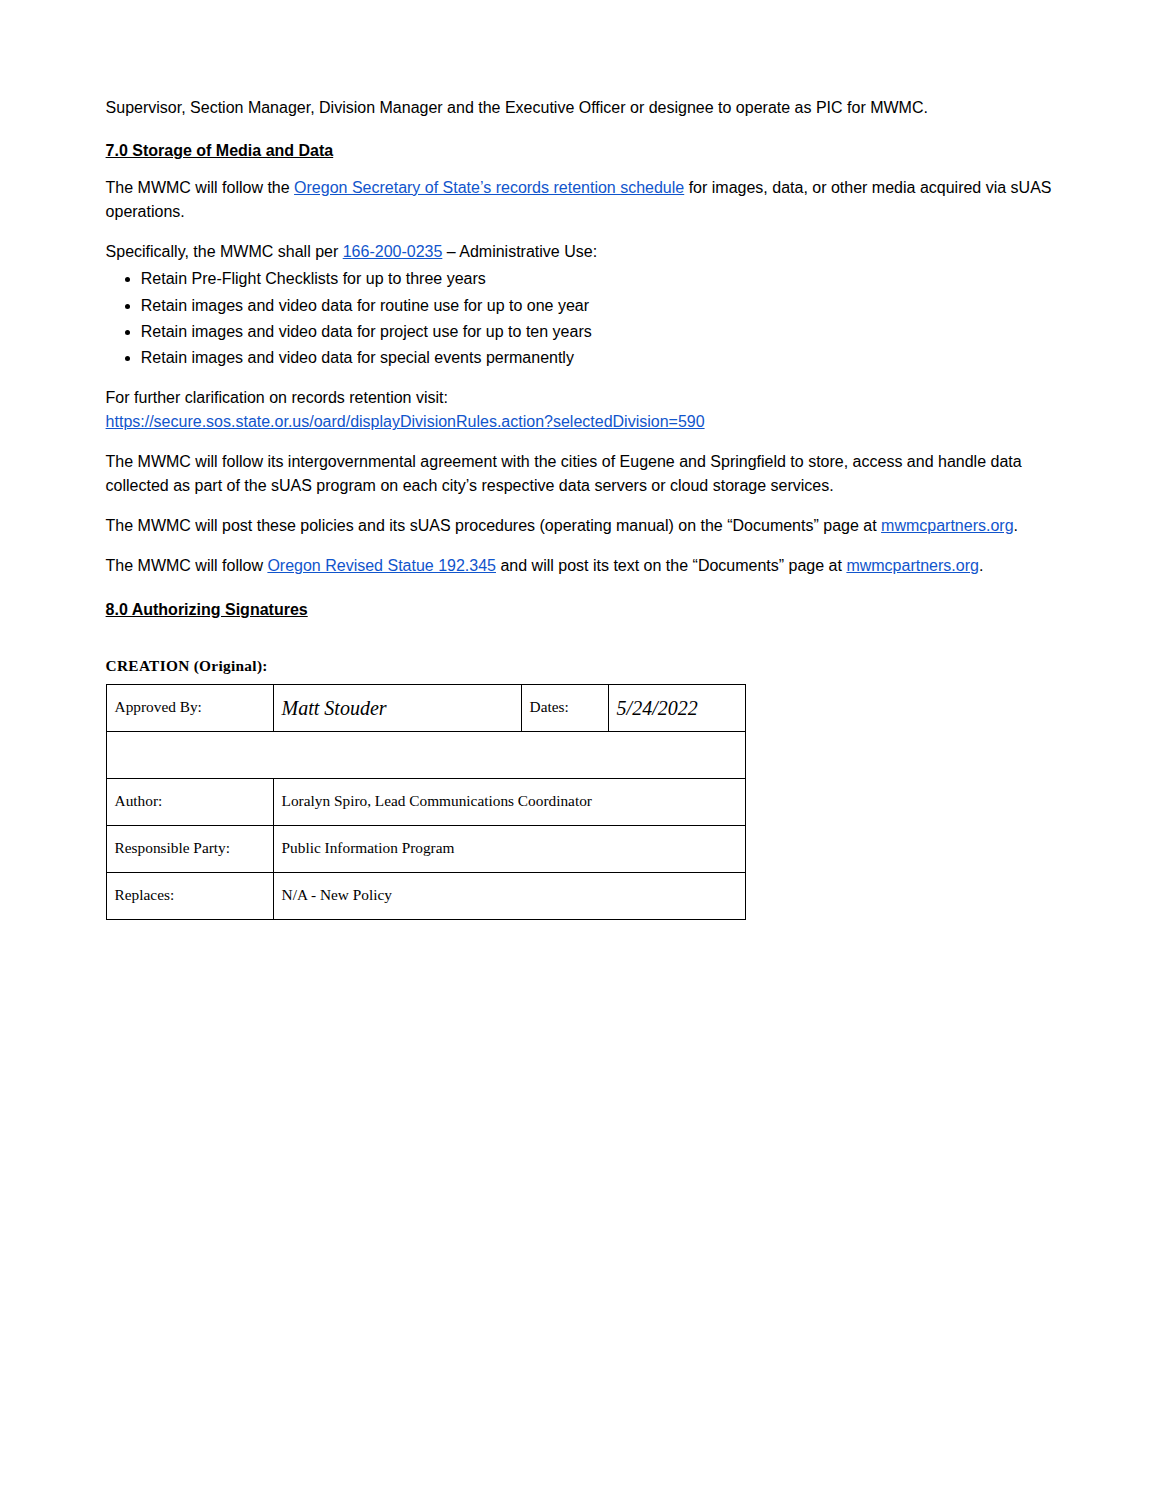Supervisor, Section Manager, Division Manager and the Executive Officer or designee to operate as PIC for MWMC.
7.0 Storage of Media and Data
The MWMC will follow the Oregon Secretary of State’s records retention schedule for images, data, or other media acquired via sUAS operations.
Specifically, the MWMC shall per 166-200-0235 – Administrative Use:
Retain Pre-Flight Checklists for up to three years
Retain images and video data for routine use for up to one year
Retain images and video data for project use for up to ten years
Retain images and video data for special events permanently
For further clarification on records retention visit:
https://secure.sos.state.or.us/oard/displayDivisionRules.action?selectedDivision=590
The MWMC will follow its intergovernmental agreement with the cities of Eugene and Springfield to store, access and handle data collected as part of the sUAS program on each city’s respective data servers or cloud storage services.
The MWMC will post these policies and its sUAS procedures (operating manual) on the “Documents” page at mwmcpartners.org.
The MWMC will follow Oregon Revised Statue 192.345 and will post its text on the “Documents” page at mwmcpartners.org.
8.0 Authorizing Signatures
CREATION (Original):
| Approved By: | Matt Stouder | Dates: | 5/24/2022 |
| Author: | Loralyn Spiro, Lead Communications Coordinator |
| Responsible Party: | Public Information Program |
| Replaces: | N/A - New Policy |